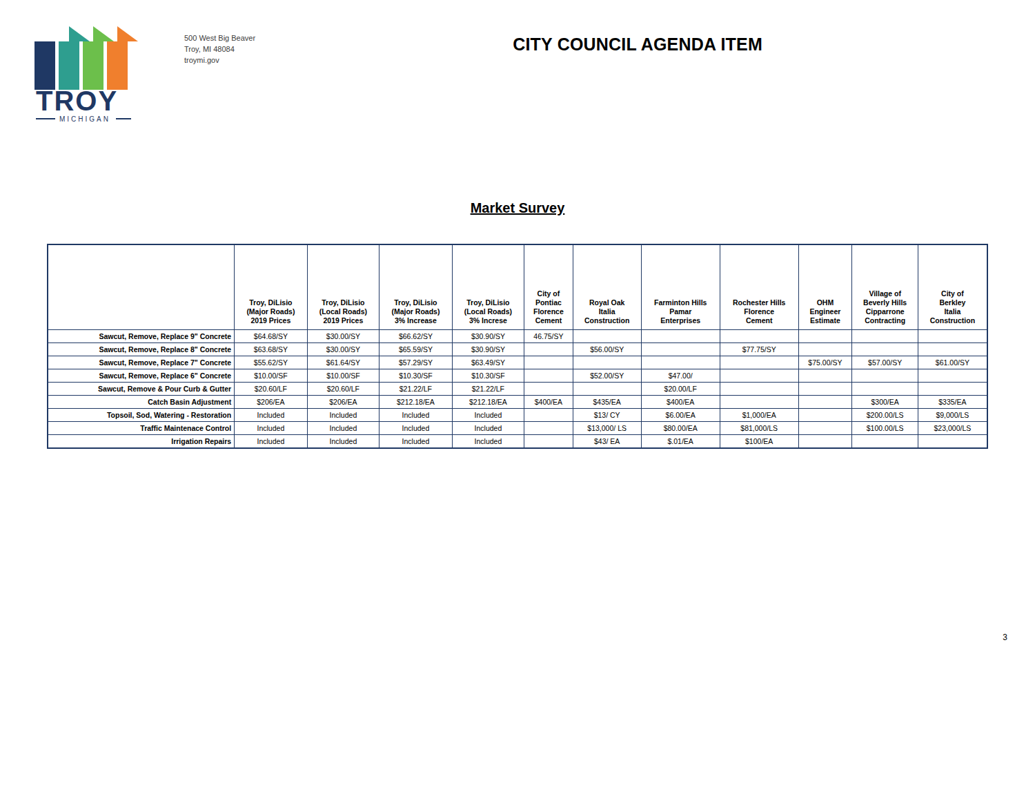TROY MICHIGAN
500 West Big Beaver
Troy, MI 48084
troymi.gov
CITY COUNCIL AGENDA ITEM
Market Survey
| | Troy, DiLisio (Major Roads) 2019 Prices | Troy, DiLisio (Local Roads) 2019 Prices | Troy, DiLisio (Major Roads) 3% Increase | Troy, DiLisio (Local Roads) 3% Increse | City of Pontiac Florence Cement | Royal Oak Italia Construction | Farminton Hills Pamar Enterprises | Rochester Hills Florence Cement | OHM Engineer Estimate | Village of Beverly Hills Cipparrone Contracting | City of Berkley Italia Construction |
| --- | --- | --- | --- | --- | --- | --- | --- | --- | --- | --- | --- |
| Sawcut, Remove, Replace 9" Concrete | $64.68/SY | $30.00/SY | $66.62/SY | $30.90/SY | 46.75/SY | | | | | | |
| Sawcut, Remove, Replace 8" Concrete | $63.68/SY | $30.00/SY | $65.59/SY | $30.90/SY | | $56.00/SY | | $77.75/SY | | | |
| Sawcut, Remove, Replace 7" Concrete | $55.62/SY | $61.64/SY | $57.29/SY | $63.49/SY | | | | | $75.00/SY | $57.00/SY | $61.00/SY |
| Sawcut, Remove, Replace 6" Concrete | $10.00/SF | $10.00/SF | $10.30/SF | $10.30/SF | | $52.00/SY | $47.00/ | | | | |
| Sawcut, Remove & Pour Curb & Gutter | $20.60/LF | $20.60/LF | $21.22/LF | $21.22/LF | | | $20.00/LF | | | | |
| Catch Basin Adjustment | $206/EA | $206/EA | $212.18/EA | $212.18/EA | $400/EA | $435/EA | $400/EA | | | $300/EA | $335/EA |
| Topsoil, Sod, Watering - Restoration | Included | Included | Included | Included | | $13/ CY | $6.00/EA | $1,000/EA | | $200.00/LS | $9,000/LS |
| Traffic Maintenace Control | Included | Included | Included | Included | | $13,000/ LS | $80.00/EA | $81,000/LS | | $100.00/LS | $23,000/LS |
| Irrigation Repairs | Included | Included | Included | Included | | $43/ EA | $.01/EA | $100/EA | | | |
3